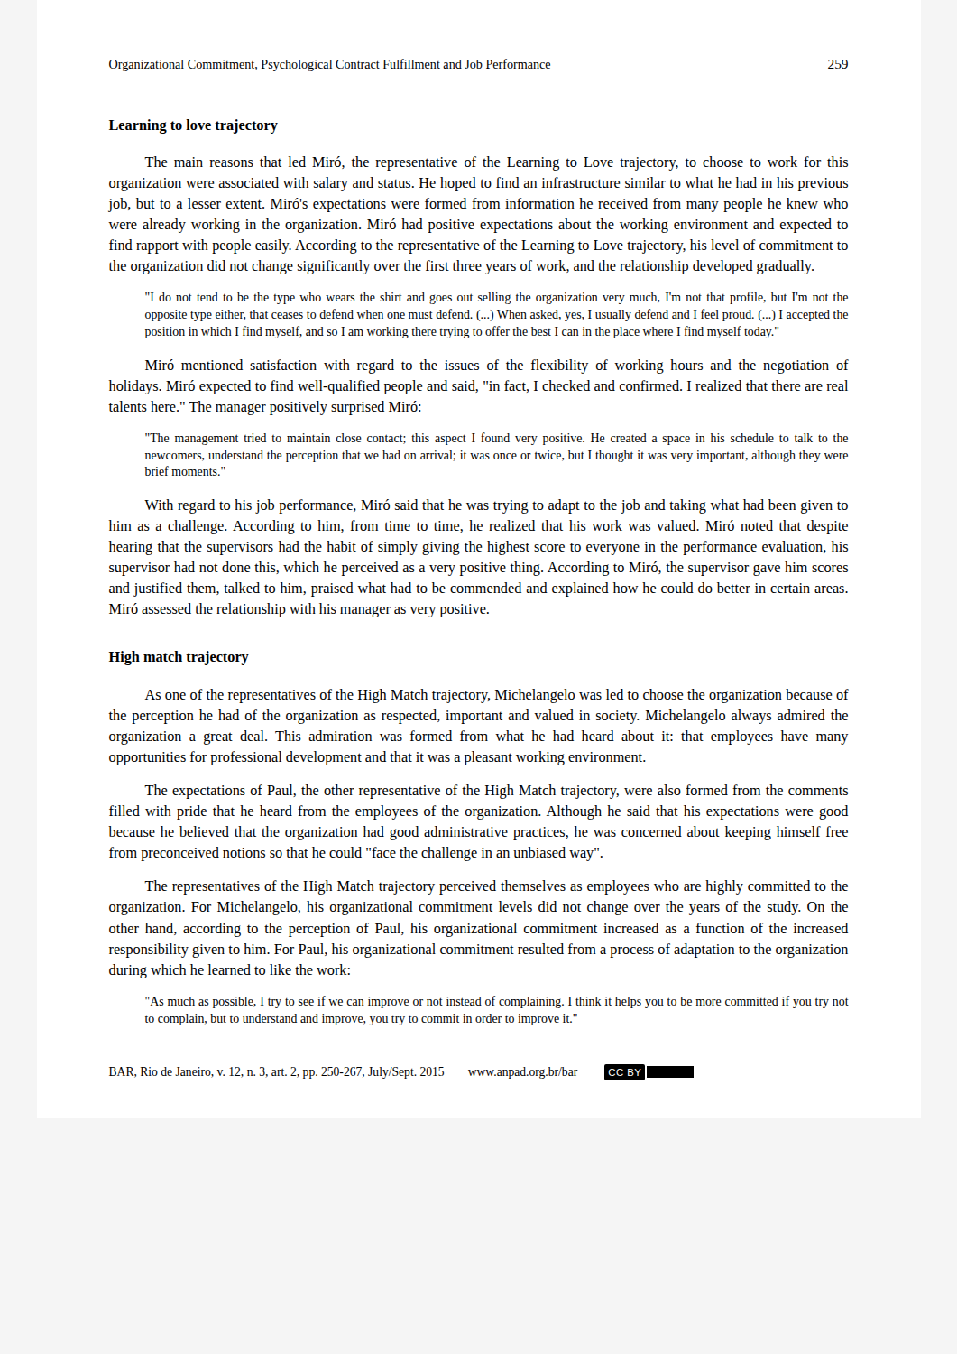Organizational Commitment, Psychological Contract Fulfillment and Job Performance 259
Learning to love trajectory
The main reasons that led Miró, the representative of the Learning to Love trajectory, to choose to work for this organization were associated with salary and status. He hoped to find an infrastructure similar to what he had in his previous job, but to a lesser extent. Miró's expectations were formed from information he received from many people he knew who were already working in the organization. Miró had positive expectations about the working environment and expected to find rapport with people easily. According to the representative of the Learning to Love trajectory, his level of commitment to the organization did not change significantly over the first three years of work, and the relationship developed gradually.
"I do not tend to be the type who wears the shirt and goes out selling the organization very much, I'm not that profile, but I'm not the opposite type either, that ceases to defend when one must defend. (...) When asked, yes, I usually defend and I feel proud. (...) I accepted the position in which I find myself, and so I am working there trying to offer the best I can in the place where I find myself today."
Miró mentioned satisfaction with regard to the issues of the flexibility of working hours and the negotiation of holidays. Miró expected to find well-qualified people and said, "in fact, I checked and confirmed. I realized that there are real talents here." The manager positively surprised Miró:
"The management tried to maintain close contact; this aspect I found very positive. He created a space in his schedule to talk to the newcomers, understand the perception that we had on arrival; it was once or twice, but I thought it was very important, although they were brief moments."
With regard to his job performance, Miró said that he was trying to adapt to the job and taking what had been given to him as a challenge. According to him, from time to time, he realized that his work was valued. Miró noted that despite hearing that the supervisors had the habit of simply giving the highest score to everyone in the performance evaluation, his supervisor had not done this, which he perceived as a very positive thing. According to Miró, the supervisor gave him scores and justified them, talked to him, praised what had to be commended and explained how he could do better in certain areas. Miró assessed the relationship with his manager as very positive.
High match trajectory
As one of the representatives of the High Match trajectory, Michelangelo was led to choose the organization because of the perception he had of the organization as respected, important and valued in society. Michelangelo always admired the organization a great deal. This admiration was formed from what he had heard about it: that employees have many opportunities for professional development and that it was a pleasant working environment.
The expectations of Paul, the other representative of the High Match trajectory, were also formed from the comments filled with pride that he heard from the employees of the organization. Although he said that his expectations were good because he believed that the organization had good administrative practices, he was concerned about keeping himself free from preconceived notions so that he could "face the challenge in an unbiased way".
The representatives of the High Match trajectory perceived themselves as employees who are highly committed to the organization. For Michelangelo, his organizational commitment levels did not change over the years of the study. On the other hand, according to the perception of Paul, his organizational commitment increased as a function of the increased responsibility given to him. For Paul, his organizational commitment resulted from a process of adaptation to the organization during which he learned to like the work:
"As much as possible, I try to see if we can improve or not instead of complaining. I think it helps you to be more committed if you try not to complain, but to understand and improve, you try to commit in order to improve it."
BAR, Rio de Janeiro, v. 12, n. 3, art. 2, pp. 250-267, July/Sept. 2015 www.anpad.org.br/bar CC BY